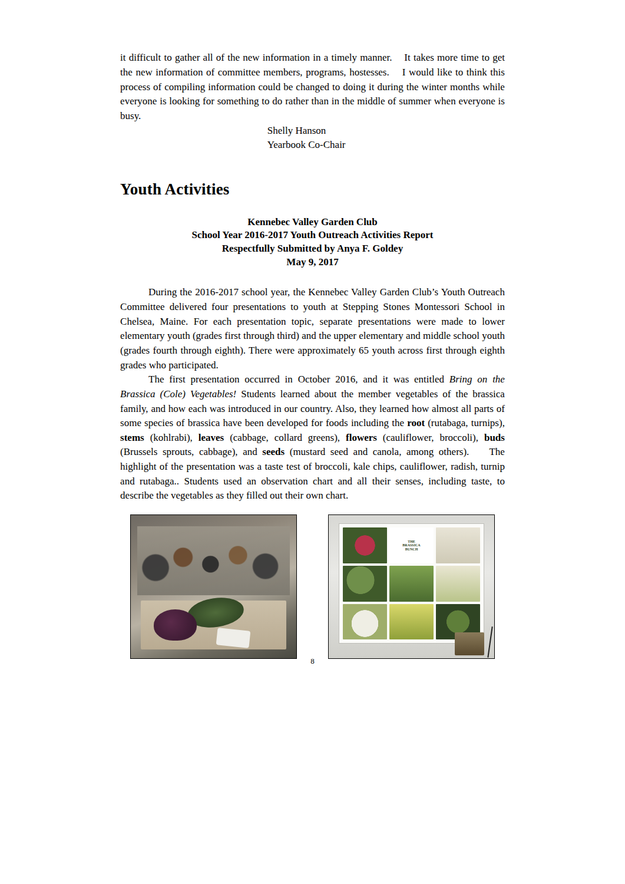it difficult to gather all of the new information in a timely manner. It takes more time to get the new information of committee members, programs, hostesses. I would like to think this process of compiling information could be changed to doing it during the winter months while everyone is looking for something to do rather than in the middle of summer when everyone is busy.
Shelly Hanson
Yearbook Co-Chair
Youth Activities
Kennebec Valley Garden Club
School Year 2016-2017 Youth Outreach Activities Report
Respectfully Submitted by Anya F. Goldey
May 9, 2017
During the 2016-2017 school year, the Kennebec Valley Garden Club’s Youth Outreach Committee delivered four presentations to youth at Stepping Stones Montessori School in Chelsea, Maine. For each presentation topic, separate presentations were made to lower elementary youth (grades first through third) and the upper elementary and middle school youth (grades fourth through eighth). There were approximately 65 youth across first through eighth grades who participated.
The first presentation occurred in October 2016, and it was entitled Bring on the Brassica (Cole) Vegetables! Students learned about the member vegetables of the brassica family, and how each was introduced in our country. Also, they learned how almost all parts of some species of brassica have been developed for foods including the root (rutabaga, turnips), stems (kohlrabi), leaves (cabbage, collard greens), flowers (cauliflower, broccoli), buds (Brussels sprouts, cabbage), and seeds (mustard seed and canola, among others). The highlight of the presentation was a taste test of broccoli, kale chips, cauliflower, radish, turnip and rutabaga.. Students used an observation chart and all their senses, including taste, to describe the vegetables as they filled out their own chart.
THE
BRASSICA
BUNCH
8